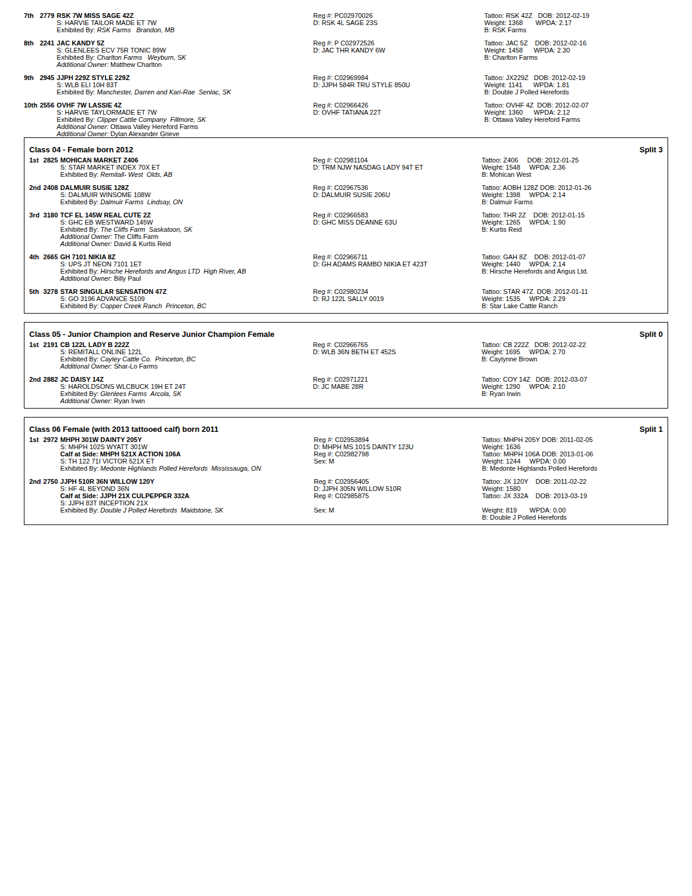| 7th | 2779 | RSK 7W MISS SAGE 42Z S: HARVIE TAILOR MADE ET 7W Exhibited By: RSK Farms Brandon, MB | Reg #: PC02970026 D: RSK 4L SAGE 23S | Tattoo: RSK 42Z DOB: 2012-02-19 Weight: 1368 WPDA: 2.17 B: RSK Farms |
| 8th | 2241 | JAC KANDY 5Z S: GLENLEES ECV 75R TONIC 89W Exhibited By: Charlton Farms Weyburn, SK Additional Owner: Matthew Charlton | Reg #: P C02972526 D: JAC THR KANDY 6W | Tattoo: JAC 5Z DOB: 2012-02-16 Weight: 1458 WPDA: 2.30 B: Charlton Farms |
| 9th | 2945 | JJPH 229Z STYLE 229Z S: WLB ELI 10H 83T Exhibited By: Manchester, Darren and Kari-Rae Senlac, SK | Reg #: C02969984 D: JJPH 584R TRU STYLE 850U | Tattoo: JX229Z DOB: 2012-02-19 Weight: 1141 WPDA: 1.81 B: Double J Polled Herefords |
| 10th | 2556 | OVHF 7W LASSIE 4Z S: HARVIE TAYLORMADE ET 7W Exhibited By: Clipper Cattle Company Fillmore, SK Additional Owner: Ottawa Valley Hereford Farms Additional Owner: Dylan Alexander Grieve | Reg #: C02966426 D: OVHF TATIANA 22T | Tattoo: OVHF 4Z DOB: 2012-02-07 Weight: 1360 WPDA: 2.12 B: Ottawa Valley Hereford Farms |
Class 04 - Female born 2012 Split 3
| 1st | 2825 | MOHICAN MARKET Z406 S: STAR MARKET INDEX 70X ET Exhibited By: Remitall- West Olds, AB | Reg #: C02981104 D: TRM NJW NASDAG LADY 94T ET | Tattoo: Z406 DOB: 2012-01-25 Weight: 1548 WPDA: 2.36 B: Mohican West |
| 2nd | 2408 | DALMUIR SUSIE 128Z S: DALMUIR WINSOME 108W Exhibited By: Dalmuir Farms Lindsay, ON | Reg #: C02967536 D: DALMUIR SUSIE 206U | Tattoo: AOBH 128Z DOB: 2012-01-26 Weight: 1398 WPDA: 2.14 B: Dalmuir Farms |
| 3rd | 3180 | TCF EL 145W REAL CUTE 2Z S: GHC EB WESTWARD 145W Exhibited By: The Cliffs Farm Saskatoon, SK Additional Owner: The Cliffs Farm Additional Owner: David & Kurtis Reid | Reg #: C02966583 D: GHC MISS DEANNE 63U | Tattoo: THR 2Z DOB: 2012-01-15 Weight: 1265 WPDA: 1.90 B: Kurtis Reid |
| 4th | 2665 | GH 7101 NIKIA 8Z S: UPS JT NEON 7101 1ET Exhibited By: Hirsche Herefords and Angus LTD High River, AB Additional Owner: Billy Paul | Reg #: C02966711 D: GH ADAMS RAMBO NIKIA ET 423T | Tattoo: GAH 8Z DOB: 2012-01-07 Weight: 1440 WPDA: 2.14 B: Hirsche Herefords and Angus Ltd. |
| 5th | 3278 | STAR SINGULAR SENSATION 47Z S: GO 3196 ADVANCE S109 Exhibited By: Copper Creek Ranch Princeton, BC | Reg #: C02980234 D: RJ 122L SALLY 0019 | Tattoo: STAR 47Z DOB: 2012-01-11 Weight: 1535 WPDA: 2.29 B: Star Lake Cattle Ranch |
Class 05 - Junior Champion and Reserve Junior Champion Female Split 0
| 1st | 2191 | CB 122L LADY B 222Z S: REMITALL ONLINE 122L Exhibited By: Cayley Cattle Co. Princeton, BC Additional Owner: Shar-Lo Farms | Reg #: C02966765 D: WLB 36N BETH ET 452S | Tattoo: CB 222Z DOB: 2012-02-22 Weight: 1695 WPDA: 2.70 B: Caylynne Brown |
| 2nd | 2882 | JC DAISY 14Z S: HAROLDSONS WLCBUCK 19H ET 24T Exhibited By: Glenlees Farms Arcola, SK Additional Owner: Ryan Irwin | Reg #: C02971221 D: JC MABE 28R | Tattoo: COY 14Z DOB: 2012-03-07 Weight: 1290 WPDA: 2.10 B: Ryan Irwin |
Class 06 Female (with 2013 tattooed calf) born 2011 Split 1
| 1st | 2972 | MHPH 301W DAINTY 205Y S: MHPH 102S WYATT 301W Calf at Side: MHPH 521X ACTION 106A S: TH 122 71I VICTOR 521X ET Exhibited By: Medonte Highlands Polled Herefords Mississauga, ON | Reg #: C02953894 D: MHPH MS 101S DAINTY 123U Reg #: C02982798 Sex: M | Tattoo: MHPH 205Y DOB: 2011-02-05 Weight: 1636 Tattoo: MHPH 106A DOB: 2013-01-06 Weight: 1244 WPDA: 0.00 B: Medonte Highlands Polled Herefords |
| 2nd | 2750 | JJPH 510R 36N WILLOW 120Y S: HF 4L BEYOND 36N Calf at Side: JJPH 21X CULPEPPER 332A S: JJPH 83T INCEPTION 21X Exhibited By: Double J Polled Herefords Maidstone, SK | Reg #: C02956405 D: JJPH 305N WILLOW 510R Reg #: C02985875 Sex: M | Tattoo: JX 120Y DOB: 2011-02-22 Weight: 1580 Tattoo: JX 332A DOB: 2013-03-19 Weight: 819 WPDA: 0.00 B: Double J Polled Herefords |